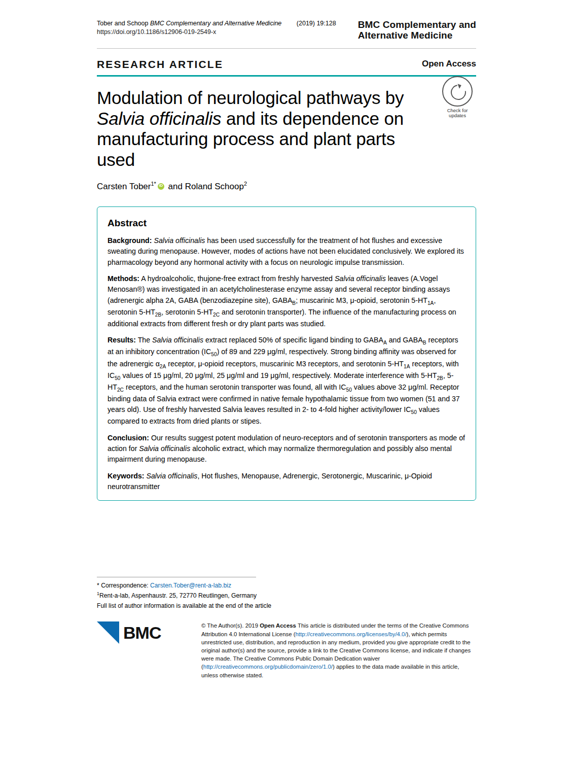Tober and Schoop BMC Complementary and Alternative Medicine (2019) 19:128
https://doi.org/10.1186/s12906-019-2549-x
BMC Complementary and
Alternative Medicine
RESEARCH ARTICLE
Open Access
Check for
updates
Modulation of neurological pathways by Salvia officinalis and its dependence on manufacturing process and plant parts used
Carsten Tober1* and Roland Schoop2
Abstract
Background: Salvia officinalis has been used successfully for the treatment of hot flushes and excessive sweating during menopause. However, modes of actions have not been elucidated conclusively. We explored its pharmacology beyond any hormonal activity with a focus on neurologic impulse transmission.
Methods: A hydroalcoholic, thujone-free extract from freshly harvested Salvia officinalis leaves (A.Vogel Menosan®) was investigated in an acetylcholinesterase enzyme assay and several receptor binding assays (adrenergic alpha 2A, GABA (benzodiazepine site), GABAB; muscarinic M3, μ-opioid, serotonin 5-HT1A, serotonin 5-HT2B, serotonin 5-HT2C and serotonin transporter). The influence of the manufacturing process on additional extracts from different fresh or dry plant parts was studied.
Results: The Salvia officinalis extract replaced 50% of specific ligand binding to GABAA and GABAB receptors at an inhibitory concentration (IC50) of 89 and 229 μg/ml, respectively. Strong binding affinity was observed for the adrenergic α2A receptor, μ-opioid receptors, muscarinic M3 receptors, and serotonin 5-HT1A receptors, with IC50 values of 15 μg/ml, 20 μg/ml, 25 μg/ml and 19 μg/ml, respectively. Moderate interference with 5-HT2B, 5-HT2C receptors, and the human serotonin transporter was found, all with IC50 values above 32 μg/ml. Receptor binding data of Salvia extract were confirmed in native female hypothalamic tissue from two women (51 and 37 years old). Use of freshly harvested Salvia leaves resulted in 2- to 4-fold higher activity/lower IC50 values compared to extracts from dried plants or stipes.
Conclusion: Our results suggest potent modulation of neuro-receptors and of serotonin transporters as mode of action for Salvia officinalis alcoholic extract, which may normalize thermoregulation and possibly also mental impairment during menopause.
Keywords: Salvia officinalis, Hot flushes, Menopause, Adrenergic, Serotonergic, Muscarinic, μ-Opioid neurotransmitter
* Correspondence: Carsten.Tober@rent-a-lab.biz
1Rent-a-lab, Aspenhaustr. 25, 72770 Reutlingen, Germany
Full list of author information is available at the end of the article
BMC
© The Author(s). 2019 Open Access This article is distributed under the terms of the Creative Commons Attribution 4.0 International License (http://creativecommons.org/licenses/by/4.0/), which permits unrestricted use, distribution, and reproduction in any medium, provided you give appropriate credit to the original author(s) and the source, provide a link to the Creative Commons license, and indicate if changes were made. The Creative Commons Public Domain Dedication waiver (http://creativecommons.org/publicdomain/zero/1.0/) applies to the data made available in this article, unless otherwise stated.